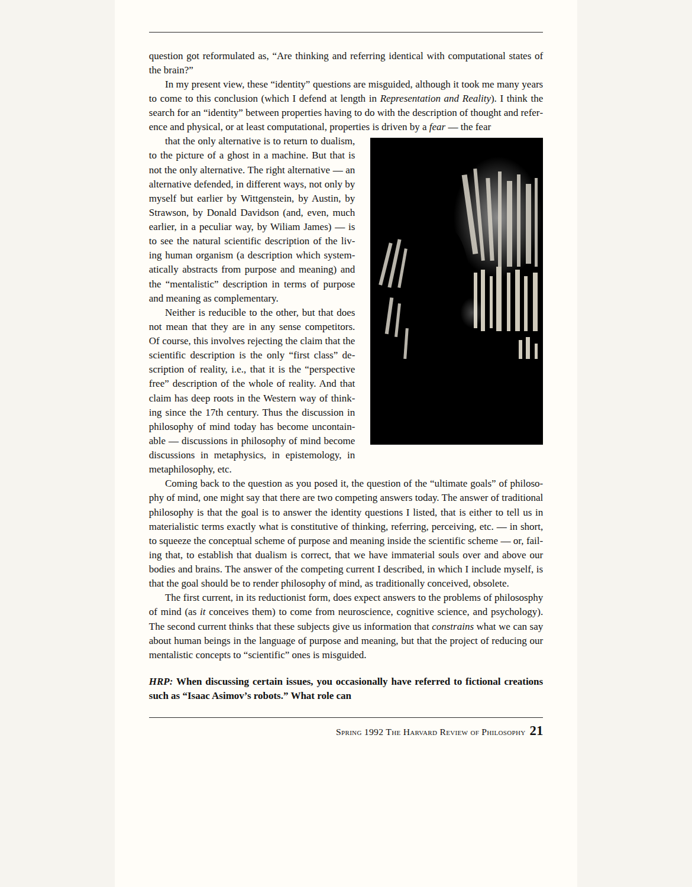question got reformulated as, “Are thinking and referring identical with computational states of the brain?”
In my present view, these “identity” questions are misguided, although it took me many years to come to this conclusion (which I defend at length in Representation and Reality). I think the search for an “identity” between properties having to do with the description of thought and reference and physical, or at least computational, properties is driven by a fear — the fear
that the only alternative is to return to dualism, to the picture of a ghost in a machine. But that is not the only alternative. The right alternative — an alternative defended, in different ways, not only by myself but earlier by Wittgenstein, by Austin, by Strawson, by Donald Davidson (and, even, much earlier, in a peculiar way, by Wiliam James) — is to see the natural scientific description of the living human organism (a description which systematically abstracts from purpose and meaning) and the “mentalistic” description in terms of purpose and meaning as complementary.
Neither is reducible to the other, but that does not mean that they are in any sense competitors. Of course, this involves rejecting the claim that the scientific description is the only “first class” description of reality, i.e., that it is the “perspective free” description of the whole of reality. And that claim has deep roots in the Western way of thinking since the 17th century. Thus the discussion in philosophy of mind today has become uncontainable — discussions in philosophy of mind become discussions in metaphysics, in epistemology, in metaphilosophy, etc.
Coming back to the question as you posed it, the question of the “ultimate goals” of philosophy of mind, one might say that there are two competing answers today. The answer of traditional philosophy is that the goal is to answer the identity questions I listed, that is either to tell us in materialistic terms exactly what is constitutive of thinking, referring, perceiving, etc. — in short, to squeeze the conceptual scheme of purpose and meaning inside the scientific scheme — or, failing that, to establish that dualism is correct, that we have immaterial souls over and above our bodies and brains. The answer of the competing current I described, in which I include myself, is that the goal should be to render philosophy of mind, as traditionally conceived, obsolete.
The first current, in its reductionist form, does expect answers to the problems of philososphy of mind (as it conceives them) to come from neuroscience, cognitive science, and psychology). The second current thinks that these subjects give us information that constrains what we can say about human beings in the language of purpose and meaning, but that the project of reducing our mentalistic concepts to “scientific” ones is misguided.
HRP: When discussing certain issues, you occasionally have referred to fictional creations such as “Isaac Asimov’s robots.” What role can
Spring 1992 The Harvard Review of Philosophy 21